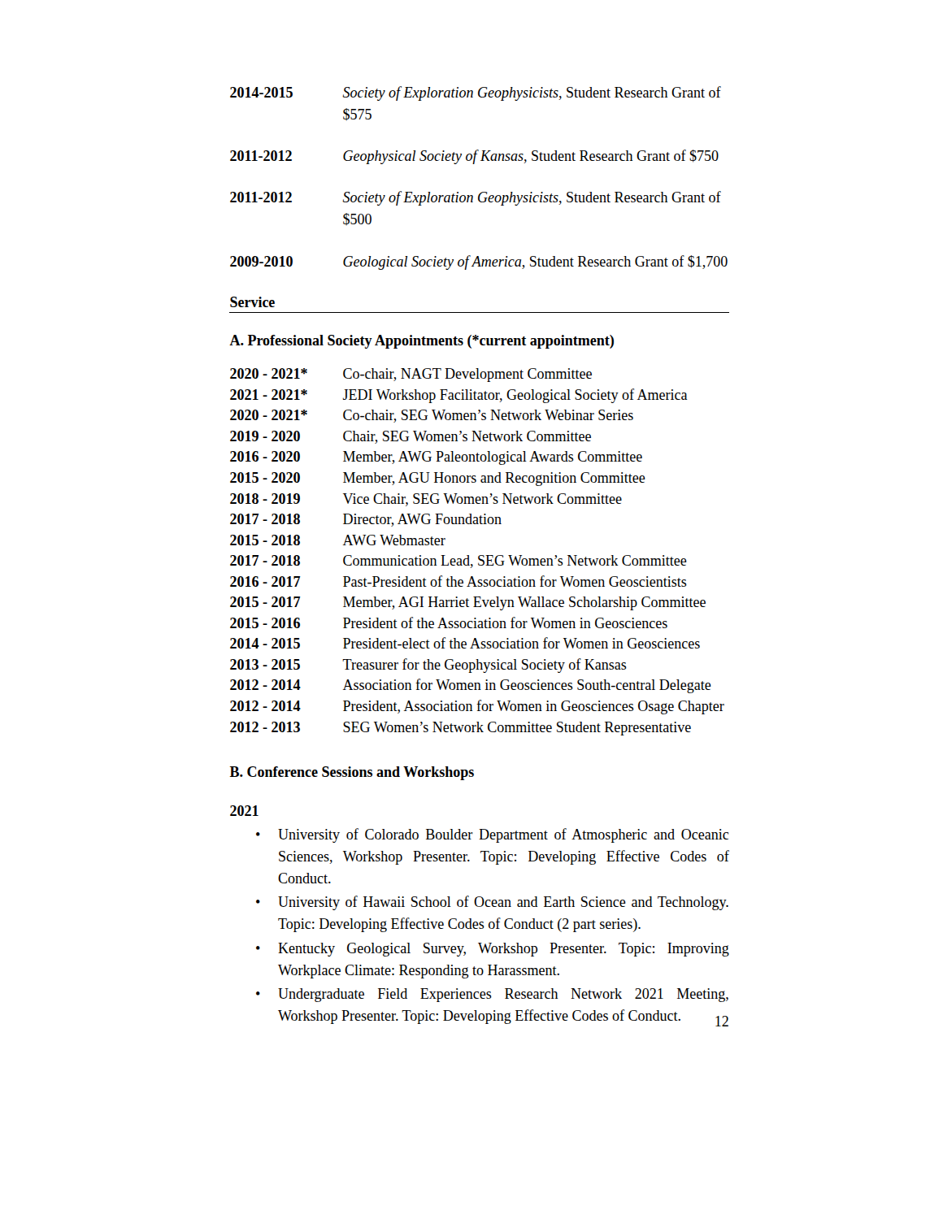2014-2015
Society of Exploration Geophysicists, Student Research Grant of $575
2011-2012
Geophysical Society of Kansas, Student Research Grant of $750
2011-2012
Society of Exploration Geophysicists, Student Research Grant of $500
2009-2010
Geological Society of America, Student Research Grant of $1,700
Service
A. Professional Society Appointments (*current appointment)
2020 - 2021*
Co-chair, NAGT Development Committee
2021 - 2021*
JEDI Workshop Facilitator, Geological Society of America
2020 - 2021*
Co-chair, SEG Women’s Network Webinar Series
2019 - 2020
Chair, SEG Women’s Network Committee
2016 - 2020
Member, AWG Paleontological Awards Committee
2015 - 2020
Member, AGU Honors and Recognition Committee
2018 - 2019
Vice Chair, SEG Women’s Network Committee
2017 - 2018
Director, AWG Foundation
2015 - 2018
AWG Webmaster
2017 - 2018
Communication Lead, SEG Women’s Network Committee
2016 - 2017
Past-President of the Association for Women Geoscientists
2015 - 2017
Member, AGI Harriet Evelyn Wallace Scholarship Committee
2015 - 2016
President of the Association for Women in Geosciences
2014 - 2015
President-elect of the Association for Women in Geosciences
2013 - 2015
Treasurer for the Geophysical Society of Kansas
2012 - 2014
Association for Women in Geosciences South-central Delegate
2012 - 2014
President, Association for Women in Geosciences Osage Chapter
2012 - 2013
SEG Women’s Network Committee Student Representative
B. Conference Sessions and Workshops
2021
University of Colorado Boulder Department of Atmospheric and Oceanic Sciences, Workshop Presenter. Topic: Developing Effective Codes of Conduct.
University of Hawaii School of Ocean and Earth Science and Technology. Topic: Developing Effective Codes of Conduct (2 part series).
Kentucky Geological Survey, Workshop Presenter. Topic: Improving Workplace Climate: Responding to Harassment.
Undergraduate Field Experiences Research Network 2021 Meeting, Workshop Presenter. Topic: Developing Effective Codes of Conduct.
12